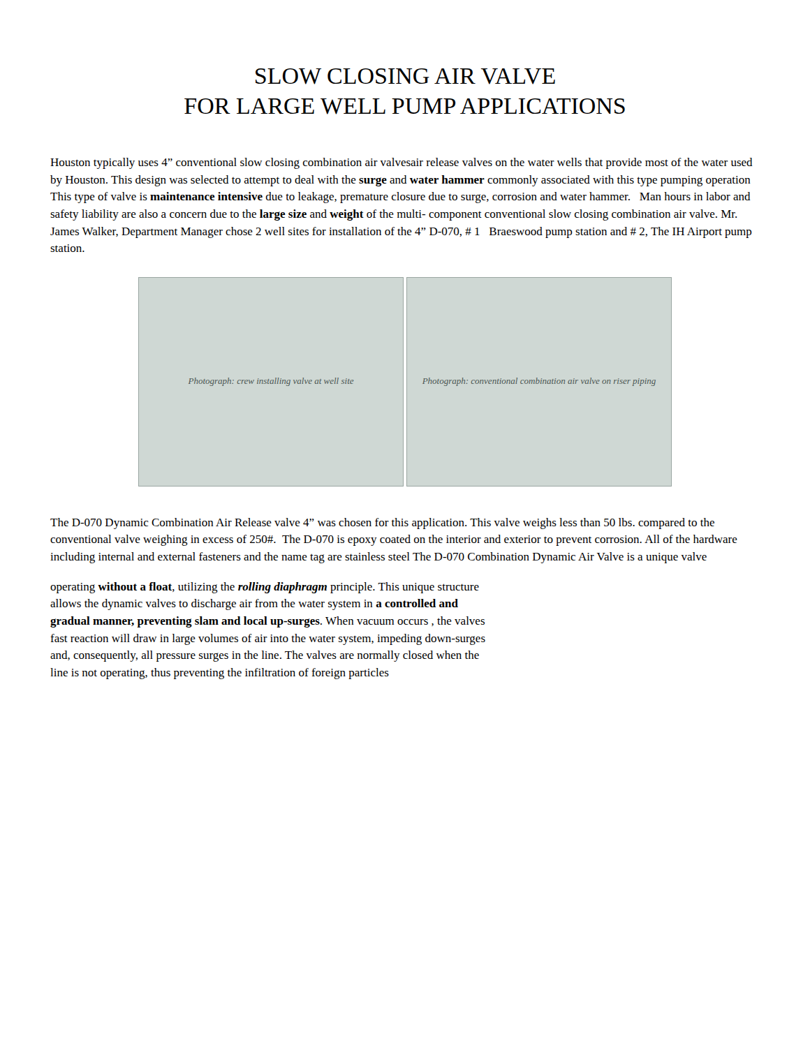SLOW CLOSING AIR VALVE
FOR LARGE WELL PUMP APPLICATIONS
Houston typically uses 4” conventional slow closing combination air valvesair release valves on the water wells that provide most of the water used by Houston. This design was selected to attempt to deal with the surge and water hammer commonly associated with this type pumping operation This type of valve is maintenance intensive due to leakage, premature closure due to surge, corrosion and water hammer. Man hours in labor and safety liability are also a concern due to the large size and weight of the multi- component conventional slow closing combination air valve. Mr. James Walker, Department Manager chose 2 well sites for installation of the 4” D-070, # 1 Braeswood pump station and # 2, The IH Airport pump station.
Photograph: crew installing valve at well site
Photograph: conventional combination air valve on riser piping
The D-070 Dynamic Combination Air Release valve 4” was chosen for this application. This valve weighs less than 50 lbs. compared to the conventional valve weighing in excess of 250#. The D-070 is epoxy coated on the interior and exterior to prevent corrosion. All of the hardware including internal and external fasteners and the name tag are stainless steel The D-070 Combination Dynamic Air Valve is a unique valve
operating without a float, utilizing the rolling diaphragm principle. This unique structure allows the dynamic valves to discharge air from the water system in a controlled and gradual manner, preventing slam and local up-surges. When vacuum occurs , the valves fast reaction will draw in large volumes of air into the water system, impeding down-surges and, consequently, all pressure surges in the line. The valves are normally closed when the line is not operating, thus preventing the infiltration of foreign particles